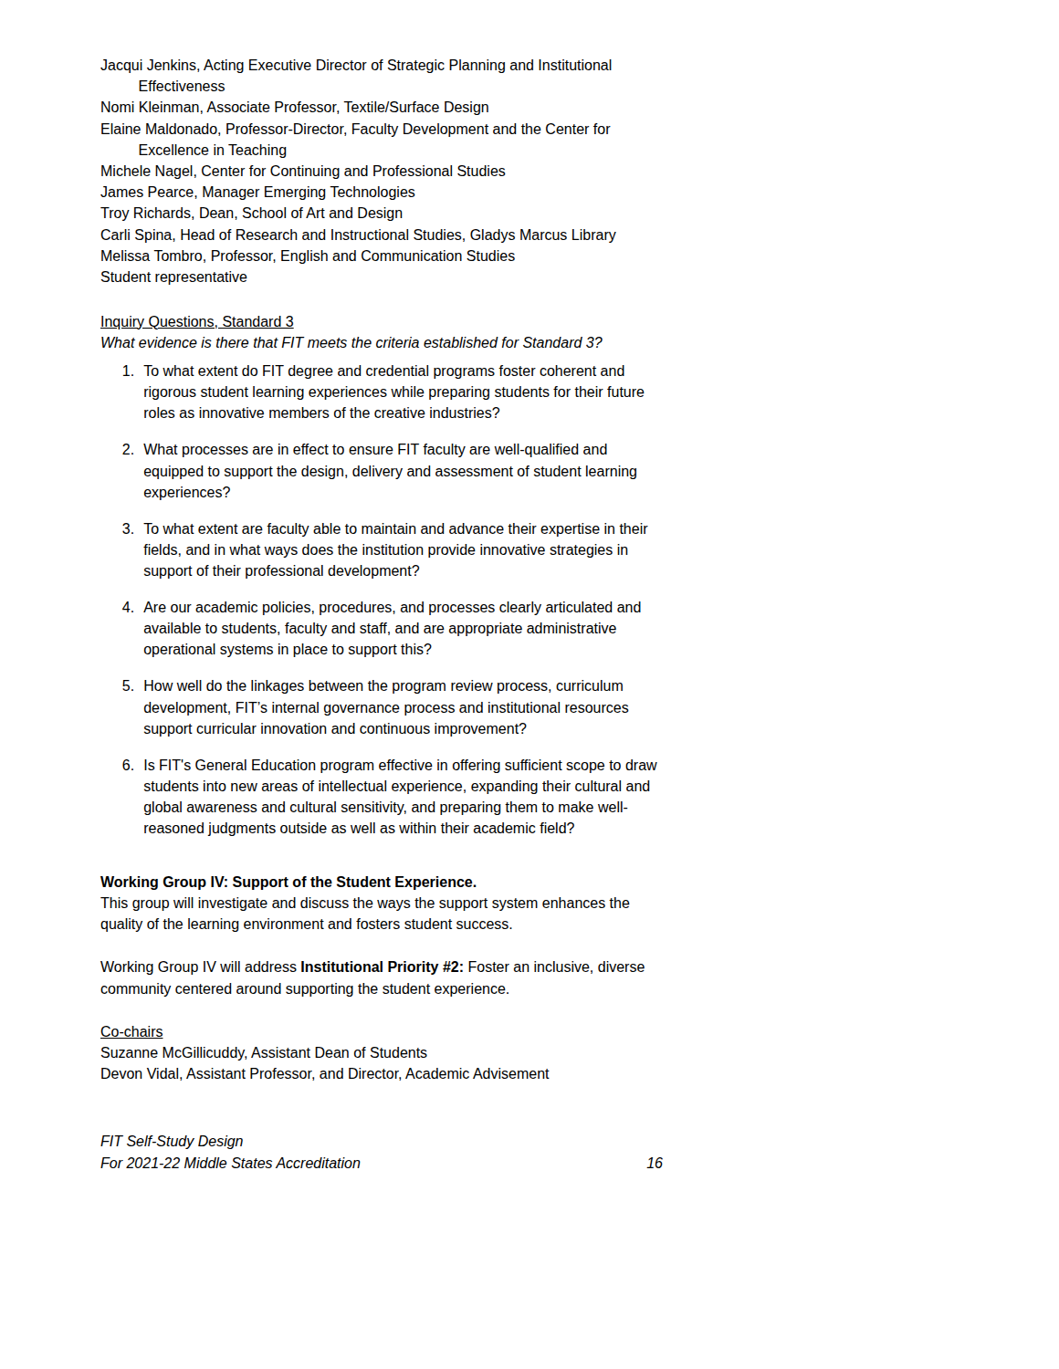Jacqui Jenkins, Acting Executive Director of Strategic Planning and Institutional Effectiveness
Nomi Kleinman, Associate Professor, Textile/Surface Design
Elaine Maldonado, Professor-Director, Faculty Development and the Center for Excellence in Teaching
Michele Nagel, Center for Continuing and Professional Studies
James Pearce, Manager Emerging Technologies
Troy Richards, Dean, School of Art and Design
Carli Spina, Head of Research and Instructional Studies, Gladys Marcus Library
Melissa Tombro, Professor, English and Communication Studies
Student representative
Inquiry Questions, Standard 3
What evidence is there that FIT meets the criteria established for Standard 3?
To what extent do FIT degree and credential programs foster coherent and rigorous student learning experiences while preparing students for their future roles as innovative members of the creative industries?
What processes are in effect to ensure FIT faculty are well-qualified and equipped to support the design, delivery and assessment of student learning experiences?
To what extent are faculty able to maintain and advance their expertise in their fields, and in what ways does the institution provide innovative strategies in support of their professional development?
Are our academic policies, procedures, and processes clearly articulated and available to students, faculty and staff, and are appropriate administrative operational systems in place to support this?
How well do the linkages between the program review process, curriculum development, FIT’s internal governance process and institutional resources support curricular innovation and continuous improvement?
Is FIT's General Education program effective in offering sufficient scope to draw students into new areas of intellectual experience, expanding their cultural and global awareness and cultural sensitivity, and preparing them to make well-reasoned judgments outside as well as within their academic field?
Working Group IV: Support of the Student Experience.
This group will investigate and discuss the ways the support system enhances the quality of the learning environment and fosters student success.
Working Group IV will address Institutional Priority #2: Foster an inclusive, diverse community centered around supporting the student experience.
Co-chairs
Suzanne McGillicuddy, Assistant Dean of Students
Devon Vidal, Assistant Professor, and Director, Academic Advisement
FIT Self-Study Design
For 2021-22 Middle States Accreditation
16